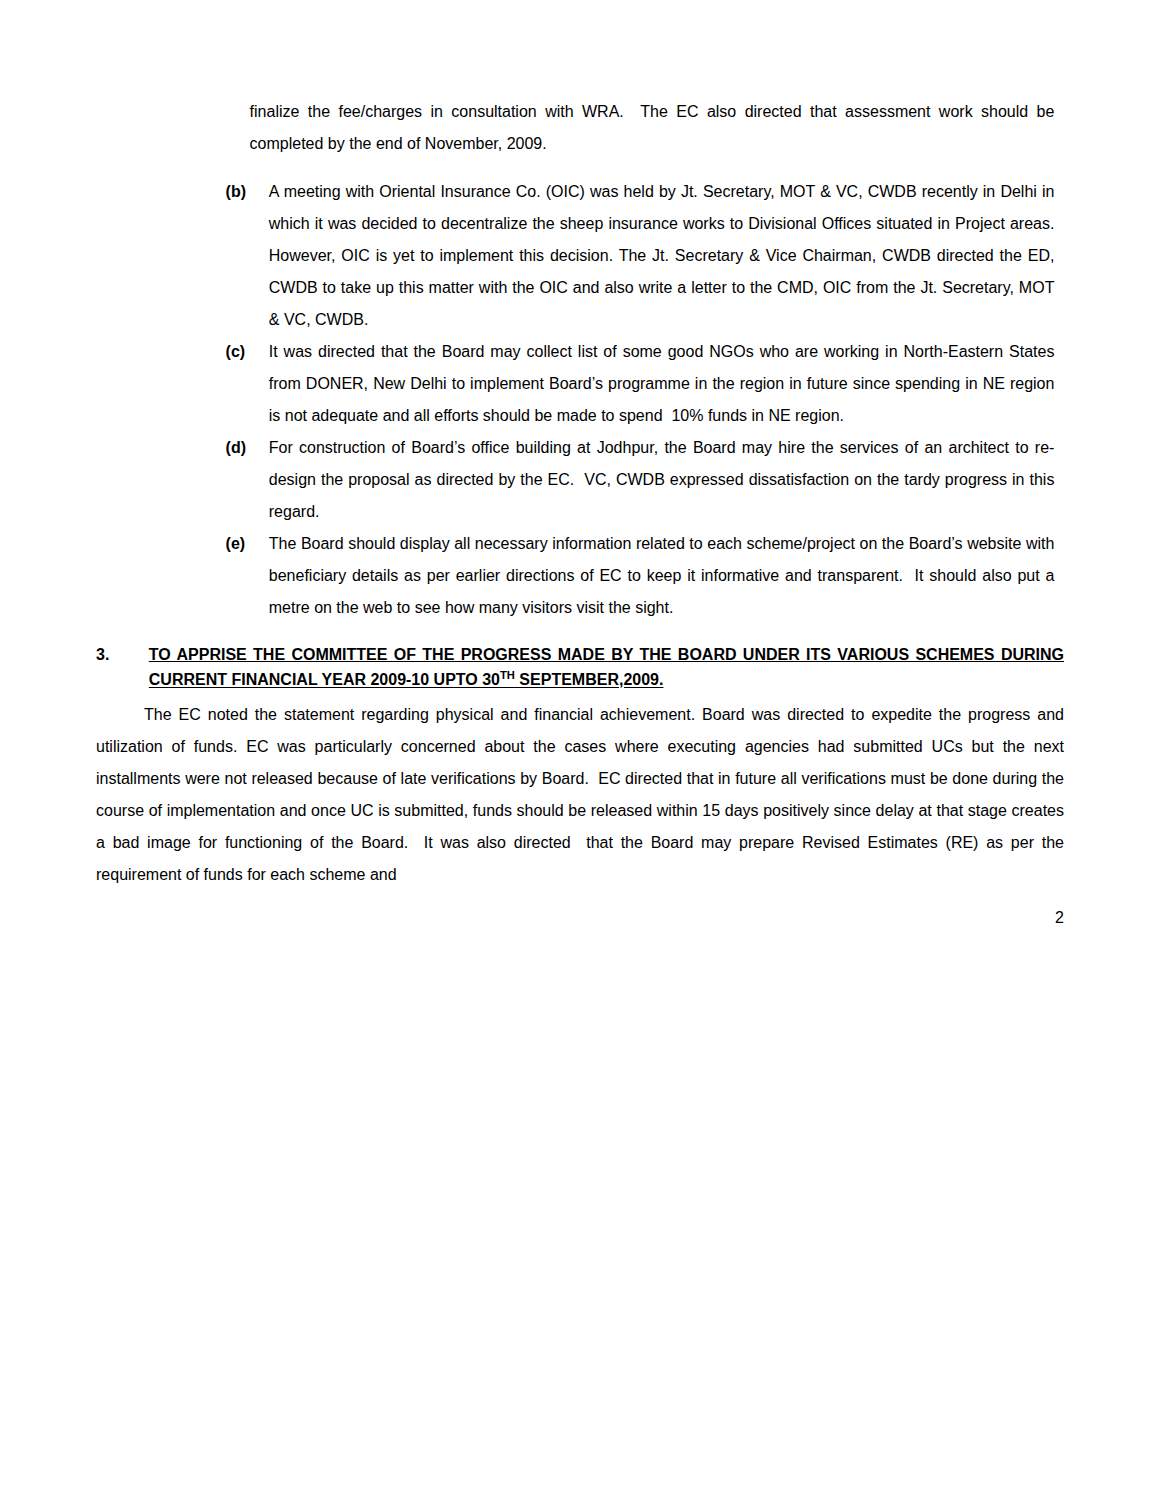finalize the fee/charges in consultation with WRA. The EC also directed that assessment work should be completed by the end of November, 2009.
(b) A meeting with Oriental Insurance Co. (OIC) was held by Jt. Secretary, MOT & VC, CWDB recently in Delhi in which it was decided to decentralize the sheep insurance works to Divisional Offices situated in Project areas. However, OIC is yet to implement this decision. The Jt. Secretary & Vice Chairman, CWDB directed the ED, CWDB to take up this matter with the OIC and also write a letter to the CMD, OIC from the Jt. Secretary, MOT & VC, CWDB.
(c) It was directed that the Board may collect list of some good NGOs who are working in North-Eastern States from DONER, New Delhi to implement Board’s programme in the region in future since spending in NE region is not adequate and all efforts should be made to spend 10% funds in NE region.
(d) For construction of Board’s office building at Jodhpur, the Board may hire the services of an architect to re-design the proposal as directed by the EC. VC, CWDB expressed dissatisfaction on the tardy progress in this regard.
(e) The Board should display all necessary information related to each scheme/project on the Board’s website with beneficiary details as per earlier directions of EC to keep it informative and transparent. It should also put a metre on the web to see how many visitors visit the sight.
3.
TO APPRISE THE COMMITTEE OF THE PROGRESS MADE BY THE BOARD UNDER ITS VARIOUS SCHEMES DURING CURRENT FINANCIAL YEAR 2009-10 UPTO 30TH SEPTEMBER,2009.
The EC noted the statement regarding physical and financial achievement. Board was directed to expedite the progress and utilization of funds. EC was particularly concerned about the cases where executing agencies had submitted UCs but the next installments were not released because of late verifications by Board. EC directed that in future all verifications must be done during the course of implementation and once UC is submitted, funds should be released within 15 days positively since delay at that stage creates a bad image for functioning of the Board. It was also directed that the Board may prepare Revised Estimates (RE) as per the requirement of funds for each scheme and
2